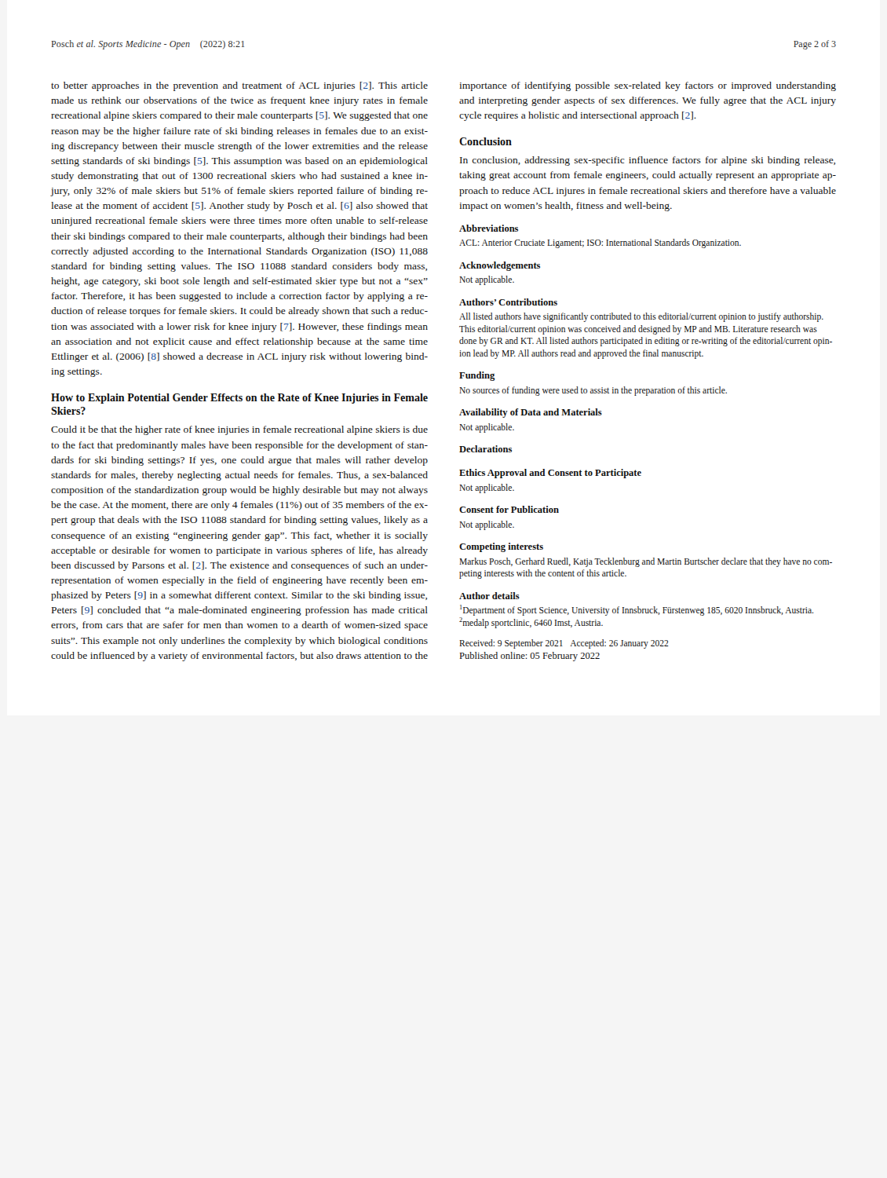Posch et al. Sports Medicine - Open (2022) 8:21
Page 2 of 3
to better approaches in the prevention and treatment of ACL injuries [2]. This article made us rethink our observations of the twice as frequent knee injury rates in female recreational alpine skiers compared to their male counterparts [5]. We suggested that one reason may be the higher failure rate of ski binding releases in females due to an existing discrepancy between their muscle strength of the lower extremities and the release setting standards of ski bindings [5]. This assumption was based on an epidemiological study demonstrating that out of 1300 recreational skiers who had sustained a knee injury, only 32% of male skiers but 51% of female skiers reported failure of binding release at the moment of accident [5]. Another study by Posch et al. [6] also showed that uninjured recreational female skiers were three times more often unable to self-release their ski bindings compared to their male counterparts, although their bindings had been correctly adjusted according to the International Standards Organization (ISO) 11,088 standard for binding setting values. The ISO 11088 standard considers body mass, height, age category, ski boot sole length and self-estimated skier type but not a “sex” factor. Therefore, it has been suggested to include a correction factor by applying a reduction of release torques for female skiers. It could be already shown that such a reduction was associated with a lower risk for knee injury [7]. However, these findings mean an association and not explicit cause and effect relationship because at the same time Ettlinger et al. (2006) [8] showed a decrease in ACL injury risk without lowering binding settings.
How to Explain Potential Gender Effects on the Rate of Knee Injuries in Female Skiers?
Could it be that the higher rate of knee injuries in female recreational alpine skiers is due to the fact that predominantly males have been responsible for the development of standards for ski binding settings? If yes, one could argue that males will rather develop standards for males, thereby neglecting actual needs for females. Thus, a sex-balanced composition of the standardization group would be highly desirable but may not always be the case. At the moment, there are only 4 females (11%) out of 35 members of the expert group that deals with the ISO 11088 standard for binding setting values, likely as a consequence of an existing “engineering gender gap”. This fact, whether it is socially acceptable or desirable for women to participate in various spheres of life, has already been discussed by Parsons et al. [2]. The existence and consequences of such an underrepresentation of women especially in the field of engineering have recently been emphasized by Peters [9] in a somewhat different context. Similar to the ski binding issue, Peters [9] concluded that “a male-dominated engineering profession has made critical errors, from cars that are safer for men than women to a dearth of women-sized space suits”. This example not only underlines the complexity by which biological conditions could be influenced by a variety of environmental factors, but also draws attention to the importance of identifying possible sex-related key factors or improved understanding and interpreting gender aspects of sex differences. We fully agree that the ACL injury cycle requires a holistic and intersectional approach [2].
Conclusion
In conclusion, addressing sex-specific influence factors for alpine ski binding release, taking great account from female engineers, could actually represent an appropriate approach to reduce ACL injures in female recreational skiers and therefore have a valuable impact on women’s health, fitness and well-being.
Abbreviations
ACL: Anterior Cruciate Ligament; ISO: International Standards Organization.
Acknowledgements
Not applicable.
Authors’ Contributions
All listed authors have significantly contributed to this editorial/current opinion to justify authorship. This editorial/current opinion was conceived and designed by MP and MB. Literature research was done by GR and KT. All listed authors participated in editing or re-writing of the editorial/current opinion lead by MP. All authors read and approved the final manuscript.
Funding
No sources of funding were used to assist in the preparation of this article.
Availability of Data and Materials
Not applicable.
Declarations
Ethics Approval and Consent to Participate
Not applicable.
Consent for Publication
Not applicable.
Competing interests
Markus Posch, Gerhard Ruedl, Katja Tecklenburg and Martin Burtscher declare that they have no competing interests with the content of this article.
Author details
1Department of Sport Science, University of Innsbruck, Fürstenweg 185, 6020 Innsbruck, Austria. 2medalp sportclinic, 6460 Imst, Austria.
Received: 9 September 2021 Accepted: 26 January 2022
Published online: 05 February 2022